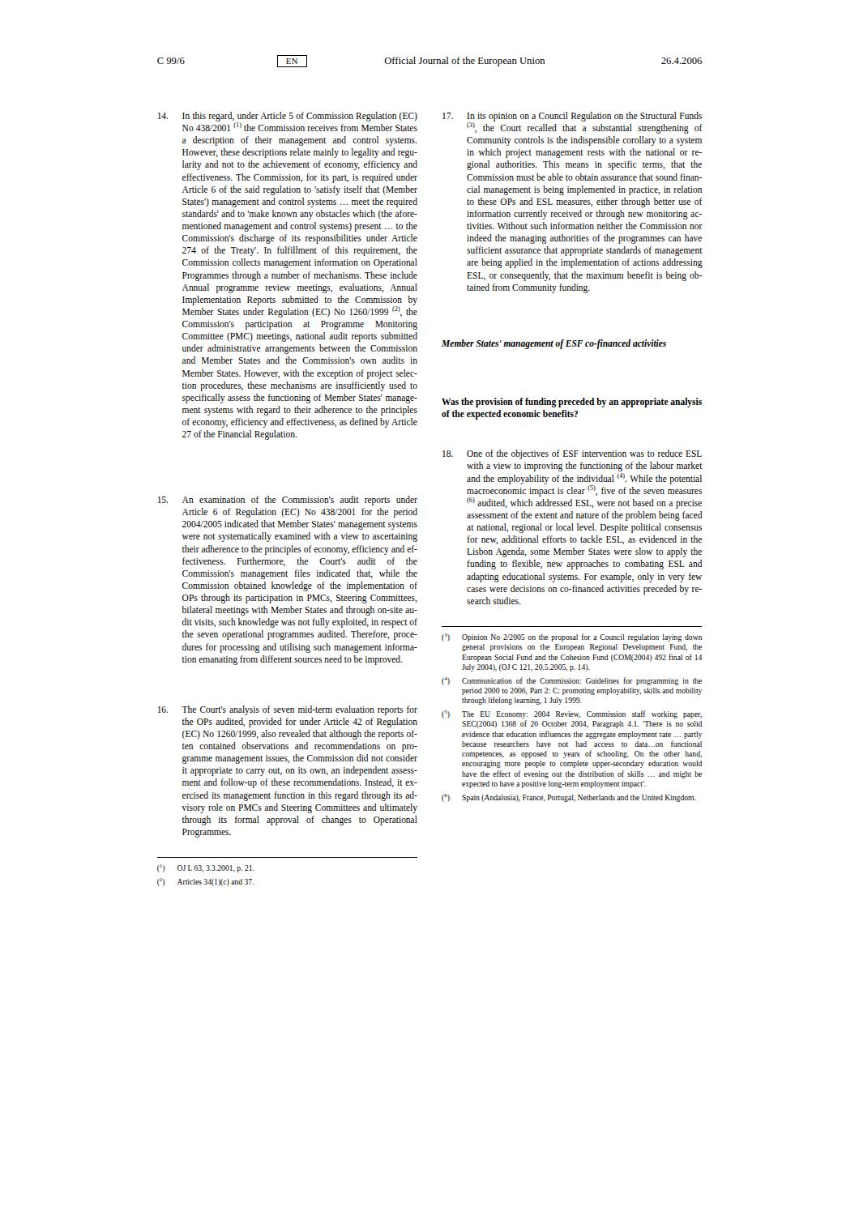C 99/6
EN
Official Journal of the European Union
26.4.2006
14.
In this regard, under Article 5 of Commission Regulation (EC) No 438/2001 (1) the Commission receives from Member States a description of their management and control systems. However, these descriptions relate mainly to legality and regularity and not to the achievement of economy, efficiency and effectiveness. The Commission, for its part, is required under Article 6 of the said regulation to 'satisfy itself that (Member States') management and control systems … meet the required standards' and to 'make known any obstacles which (the aforementioned management and control systems) present … to the Commission's discharge of its responsibilities under Article 274 of the Treaty'. In fulfillment of this requirement, the Commission collects management information on Operational Programmes through a number of mechanisms. These include Annual programme review meetings, evaluations, Annual Implementation Reports submitted to the Commission by Member States under Regulation (EC) No 1260/1999 (2), the Commission's participation at Programme Monitoring Committee (PMC) meetings, national audit reports submitted under administrative arrangements between the Commission and Member States and the Commission's own audits in Member States. However, with the exception of project selection procedures, these mechanisms are insufficiently used to specifically assess the functioning of Member States' management systems with regard to their adherence to the principles of economy, efficiency and effectiveness, as defined by Article 27 of the Financial Regulation.
15.
An examination of the Commission's audit reports under Article 6 of Regulation (EC) No 438/2001 for the period 2004/2005 indicated that Member States' management systems were not systematically examined with a view to ascertaining their adherence to the principles of economy, efficiency and effectiveness. Furthermore, the Court's audit of the Commission's management files indicated that, while the Commission obtained knowledge of the implementation of OPs through its participation in PMCs, Steering Committees, bilateral meetings with Member States and through on-site audit visits, such knowledge was not fully exploited, in respect of the seven operational programmes audited. Therefore, procedures for processing and utilising such management information emanating from different sources need to be improved.
16.
The Court's analysis of seven mid-term evaluation reports for the OPs audited, provided for under Article 42 of Regulation (EC) No 1260/1999, also revealed that although the reports often contained observations and recommendations on programme management issues, the Commission did not consider it appropriate to carry out, on its own, an independent assessment and follow-up of these recommendations. Instead, it exercised its management function in this regard through its advisory role on PMCs and Steering Committees and ultimately through its formal approval of changes to Operational Programmes.
(1)
OJ L 63, 3.3.2001, p. 21.
(2)
Articles 34(1)(c) and 37.
17.
In its opinion on a Council Regulation on the Structural Funds (3), the Court recalled that a substantial strengthening of Community controls is the indispensible corollary to a system in which project management rests with the national or regional authorities. This means in specific terms, that the Commission must be able to obtain assurance that sound financial management is being implemented in practice, in relation to these OPs and ESL measures, either through better use of information currently received or through new monitoring activities. Without such information neither the Commission nor indeed the managing authorities of the programmes can have sufficient assurance that appropriate standards of management are being applied in the implementation of actions addressing ESL, or consequently, that the maximum benefit is being obtained from Community funding.
Member States' management of ESF co-financed activities
Was the provision of funding preceded by an appropriate analysis of the expected economic benefits?
18.
One of the objectives of ESF intervention was to reduce ESL with a view to improving the functioning of the labour market and the employability of the individual (4). While the potential macroeconomic impact is clear (5), five of the seven measures (6) audited, which addressed ESL, were not based on a precise assessment of the extent and nature of the problem being faced at national, regional or local level. Despite political consensus for new, additional efforts to tackle ESL, as evidenced in the Lisbon Agenda, some Member States were slow to apply the funding to flexible, new approaches to combating ESL and adapting educational systems. For example, only in very few cases were decisions on co-financed activities preceded by research studies.
(3)
Opinion No 2/2005 on the proposal for a Council regulation laying down general provisions on the European Regional Development Fund, the European Social Fund and the Cohesion Fund (COM(2004) 492 final of 14 July 2004), (OJ C 121, 20.5.2005, p. 14).
(4)
Communication of the Commission: Guidelines for programming in the period 2000 to 2006, Part 2: C: promoting employability, skills and mobility through lifelong learning, 1 July 1999.
(5)
The EU Economy: 2004 Review, Commission staff working paper, SEC(2004) 1368 of 26 October 2004, Paragraph 4.1. 'There is no solid evidence that education influences the aggregate employment rate … partly because researchers have not had access to data…on functional competences, as opposed to years of schooling. On the other hand, encouraging more people to complete upper-secondary education would have the effect of evening out the distribution of skills … and might be expected to have a positive long-term employment impact'.
(6)
Spain (Andalusia), France, Portugal, Netherlands and the United Kingdom.